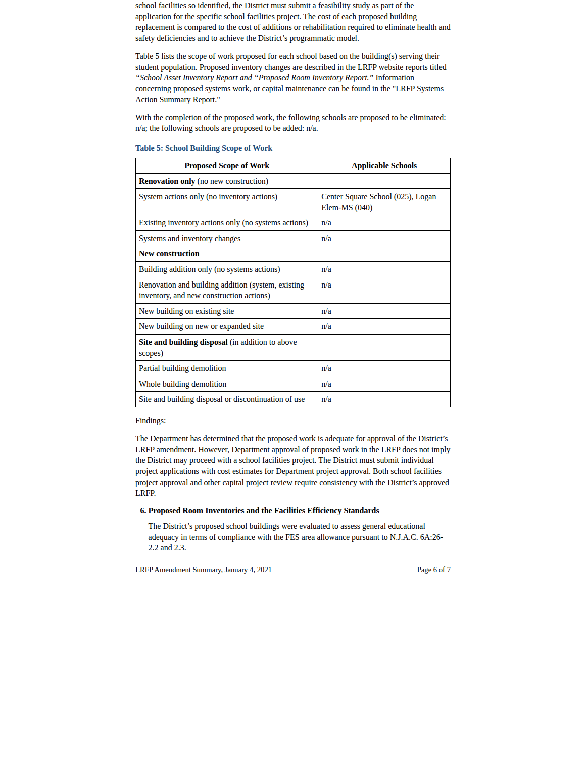school facilities so identified, the District must submit a feasibility study as part of the application for the specific school facilities project. The cost of each proposed building replacement is compared to the cost of additions or rehabilitation required to eliminate health and safety deficiencies and to achieve the District’s programmatic model.
Table 5 lists the scope of work proposed for each school based on the building(s) serving their student population. Proposed inventory changes are described in the LRFP website reports titled “School Asset Inventory Report and “Proposed Room Inventory Report.” Information concerning proposed systems work, or capital maintenance can be found in the "LRFP Systems Action Summary Report."
With the completion of the proposed work, the following schools are proposed to be eliminated: n/a; the following schools are proposed to be added: n/a.
Table 5: School Building Scope of Work
| Proposed Scope of Work | Applicable Schools |
| --- | --- |
| Renovation only (no new construction) | |
| System actions only (no inventory actions) | Center Square School (025), Logan Elem-MS (040) |
| Existing inventory actions only (no systems actions) | n/a |
| Systems and inventory changes | n/a |
| New construction | |
| Building addition only (no systems actions) | n/a |
| Renovation and building addition (system, existing inventory, and new construction actions) | n/a |
| New building on existing site | n/a |
| New building on new or expanded site | n/a |
| Site and building disposal (in addition to above scopes) | |
| Partial building demolition | n/a |
| Whole building demolition | n/a |
| Site and building disposal or discontinuation of use | n/a |
Findings:
The Department has determined that the proposed work is adequate for approval of the District’s LRFP amendment. However, Department approval of proposed work in the LRFP does not imply the District may proceed with a school facilities project. The District must submit individual project applications with cost estimates for Department project approval. Both school facilities project approval and other capital project review require consistency with the District’s approved LRFP.
Proposed Room Inventories and the Facilities Efficiency Standards The District’s proposed school buildings were evaluated to assess general educational adequacy in terms of compliance with the FES area allowance pursuant to N.J.A.C. 6A:26-2.2 and 2.3.
LRFP Amendment Summary, January 4, 2021
Page 6 of 7